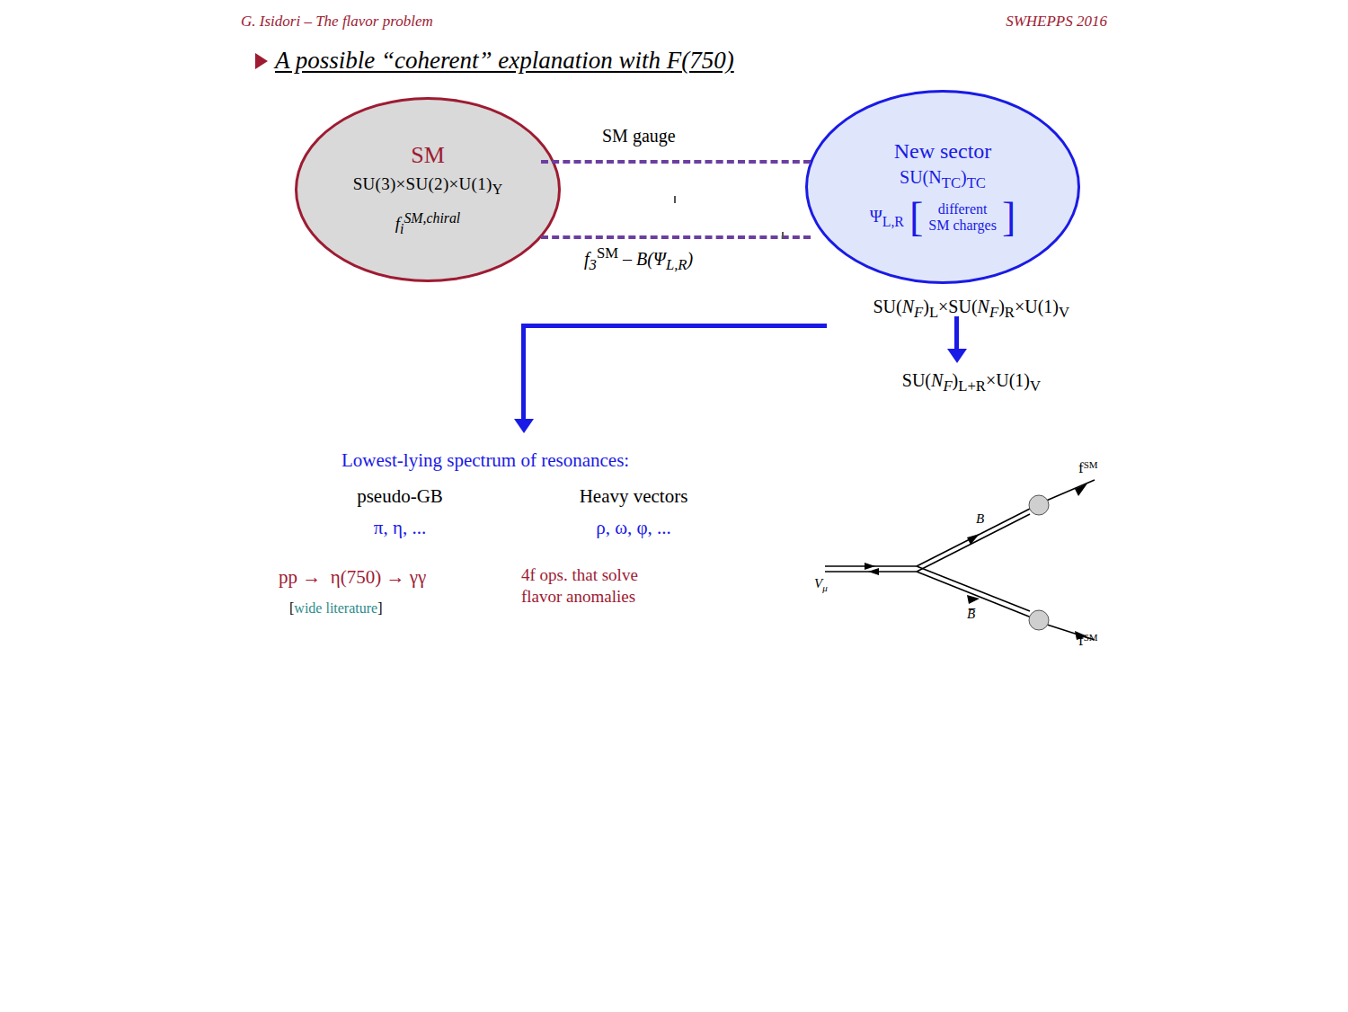G. Isidori – The flavor problem
SWHEPPS 2016
A possible “coherent” explanation with F(750)
SM
SU(3)×SU(2)×U(1)Y
fiSM,chiral
New sector
SU(NTC)TC
ΨL,R [ different
SM charges ]
SM gauge
f3SM – B(ΨL,R)
SU(NF)L×SU(NF)R×U(1)V
SU(NF)L+R×U(1)V
Lowest-lying spectrum of resonances:
pseudo-GB
π, η, ...
Heavy vectors
ρ, ω, φ, ...
pp → η(750) → γγ
[wide literature]
4f ops. that solve
flavor anomalies
Vμ B B̅ fSM fSM